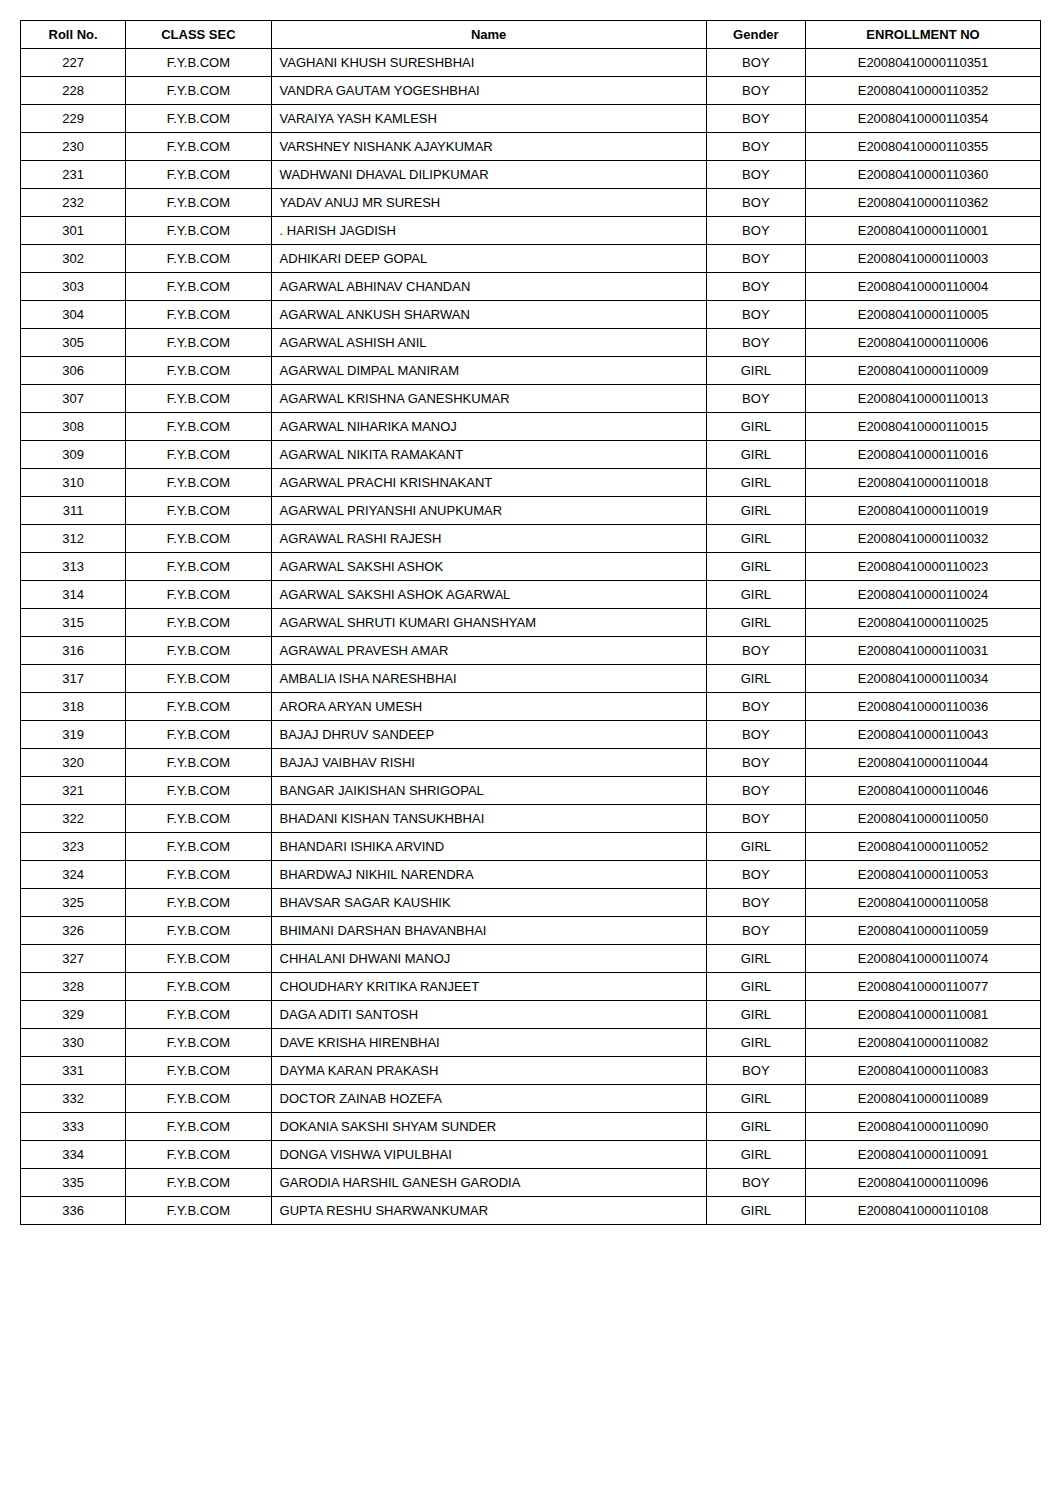| Roll No. | CLASS SEC | Name | Gender | ENROLLMENT NO |
| --- | --- | --- | --- | --- |
| 227 | F.Y.B.COM | VAGHANI KHUSH SURESHBHAI | BOY | E20080410000110351 |
| 228 | F.Y.B.COM | VANDRA GAUTAM YOGESHBHAI | BOY | E20080410000110352 |
| 229 | F.Y.B.COM | VARAIYA YASH KAMLESH | BOY | E20080410000110354 |
| 230 | F.Y.B.COM | VARSHNEY NISHANK AJAYKUMAR | BOY | E20080410000110355 |
| 231 | F.Y.B.COM | WADHWANI DHAVAL DILIPKUMAR | BOY | E20080410000110360 |
| 232 | F.Y.B.COM | YADAV ANUJ MR SURESH | BOY | E20080410000110362 |
| 301 | F.Y.B.COM | . HARISH JAGDISH | BOY | E20080410000110001 |
| 302 | F.Y.B.COM | ADHIKARI DEEP GOPAL | BOY | E20080410000110003 |
| 303 | F.Y.B.COM | AGARWAL ABHINAV CHANDAN | BOY | E20080410000110004 |
| 304 | F.Y.B.COM | AGARWAL ANKUSH SHARWAN | BOY | E20080410000110005 |
| 305 | F.Y.B.COM | AGARWAL ASHISH ANIL | BOY | E20080410000110006 |
| 306 | F.Y.B.COM | AGARWAL DIMPAL MANIRAM | GIRL | E20080410000110009 |
| 307 | F.Y.B.COM | AGARWAL KRISHNA GANESHKUMAR | BOY | E20080410000110013 |
| 308 | F.Y.B.COM | AGARWAL NIHARIKA MANOJ | GIRL | E20080410000110015 |
| 309 | F.Y.B.COM | AGARWAL NIKITA RAMAKANT | GIRL | E20080410000110016 |
| 310 | F.Y.B.COM | AGARWAL PRACHI KRISHNAKANT | GIRL | E20080410000110018 |
| 311 | F.Y.B.COM | AGARWAL PRIYANSHI ANUPKUMAR | GIRL | E20080410000110019 |
| 312 | F.Y.B.COM | AGRAWAL RASHI RAJESH | GIRL | E20080410000110032 |
| 313 | F.Y.B.COM | AGARWAL SAKSHI ASHOK | GIRL | E20080410000110023 |
| 314 | F.Y.B.COM | AGARWAL SAKSHI ASHOK AGARWAL | GIRL | E20080410000110024 |
| 315 | F.Y.B.COM | AGARWAL SHRUTI KUMARI GHANSHYAM | GIRL | E20080410000110025 |
| 316 | F.Y.B.COM | AGRAWAL PRAVESH AMAR | BOY | E20080410000110031 |
| 317 | F.Y.B.COM | AMBALIA ISHA NARESHBHAI | GIRL | E20080410000110034 |
| 318 | F.Y.B.COM | ARORA ARYAN UMESH | BOY | E20080410000110036 |
| 319 | F.Y.B.COM | BAJAJ DHRUV SANDEEP | BOY | E20080410000110043 |
| 320 | F.Y.B.COM | BAJAJ VAIBHAV RISHI | BOY | E20080410000110044 |
| 321 | F.Y.B.COM | BANGAR JAIKISHAN SHRIGOPAL | BOY | E20080410000110046 |
| 322 | F.Y.B.COM | BHADANI KISHAN TANSUKHBHAI | BOY | E20080410000110050 |
| 323 | F.Y.B.COM | BHANDARI ISHIKA ARVIND | GIRL | E20080410000110052 |
| 324 | F.Y.B.COM | BHARDWAJ NIKHIL NARENDRA | BOY | E20080410000110053 |
| 325 | F.Y.B.COM | BHAVSAR SAGAR KAUSHIK | BOY | E20080410000110058 |
| 326 | F.Y.B.COM | BHIMANI DARSHAN BHAVANBHAI | BOY | E20080410000110059 |
| 327 | F.Y.B.COM | CHHALANI DHWANI MANOJ | GIRL | E20080410000110074 |
| 328 | F.Y.B.COM | CHOUDHARY KRITIKA RANJEET | GIRL | E20080410000110077 |
| 329 | F.Y.B.COM | DAGA ADITI SANTOSH | GIRL | E20080410000110081 |
| 330 | F.Y.B.COM | DAVE KRISHA HIRENBHAI | GIRL | E20080410000110082 |
| 331 | F.Y.B.COM | DAYMA KARAN PRAKASH | BOY | E20080410000110083 |
| 332 | F.Y.B.COM | DOCTOR ZAINAB HOZEFA | GIRL | E20080410000110089 |
| 333 | F.Y.B.COM | DOKANIA SAKSHI SHYAM SUNDER | GIRL | E20080410000110090 |
| 334 | F.Y.B.COM | DONGA VISHWA VIPULBHAI | GIRL | E20080410000110091 |
| 335 | F.Y.B.COM | GARODIA HARSHIL GANESH GARODIA | BOY | E20080410000110096 |
| 336 | F.Y.B.COM | GUPTA RESHU SHARWANKUMAR | GIRL | E20080410000110108 |